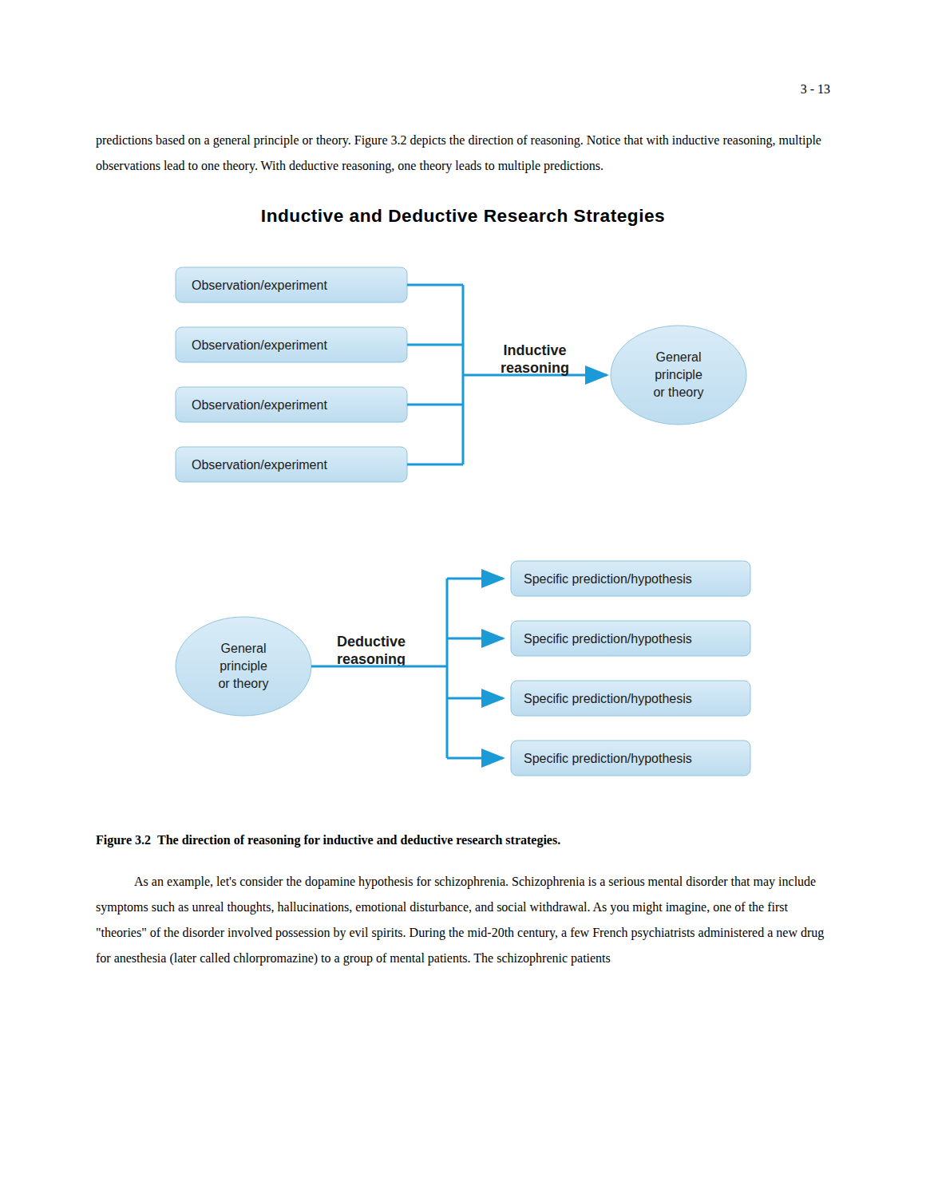3 - 13
predictions based on a general principle or theory. Figure 3.2 depicts the direction of reasoning. Notice that with inductive reasoning, multiple observations lead to one theory. With deductive reasoning, one theory leads to multiple predictions.
Inductive and Deductive Research Strategies
Inductive and deductive research strategies Top: four boxes labeled Observation/experiment converge with arrows through the label Inductive reasoning into one oval labeled General principle or theory. Bottom: one oval labeled General principle or theory branches with arrows through the label Deductive reasoning into four boxes labeled Specific prediction/hypothesis. Observation/experiment Observation/experiment Observation/experiment Observation/experiment Inductive reasoning General principle or theory General principle or theory Deductive reasoning Specific prediction/hypothesis Specific prediction/hypothesis Specific prediction/hypothesis Specific prediction/hypothesis
Figure 3.2 The direction of reasoning for inductive and deductive research strategies.
As an example, let's consider the dopamine hypothesis for schizophrenia. Schizophrenia is a serious mental disorder that may include symptoms such as unreal thoughts, hallucinations, emotional disturbance, and social withdrawal. As you might imagine, one of the first "theories" of the disorder involved possession by evil spirits. During the mid-20th century, a few French psychiatrists administered a new drug for anesthesia (later called chlorpromazine) to a group of mental patients. The schizophrenic patients